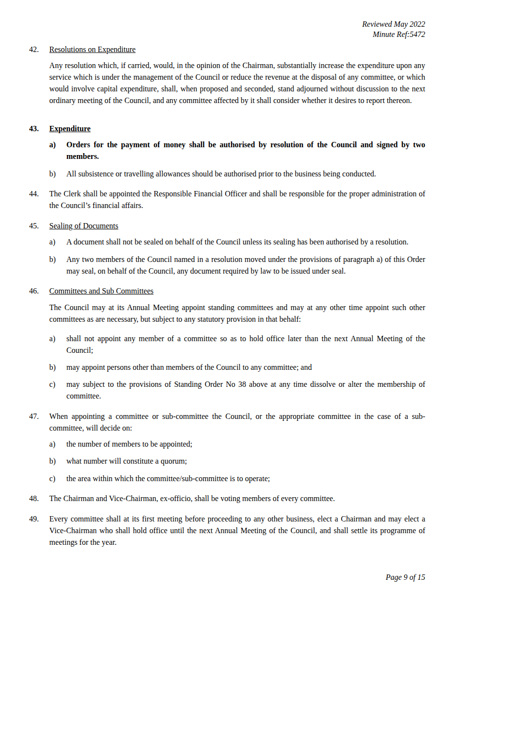Reviewed May 2022
Minute Ref:5472
42.
Resolutions on Expenditure
Any resolution which, if carried, would, in the opinion of the Chairman, substantially increase the expenditure upon any service which is under the management of the Council or reduce the revenue at the disposal of any committee, or which would involve capital expenditure, shall, when proposed and seconded, stand adjourned without discussion to the next ordinary meeting of the Council, and any committee affected by it shall consider whether it desires to report thereon.
43.
Expenditure
a) Orders for the payment of money shall be authorised by resolution of the Council and signed by two members.
b) All subsistence or travelling allowances should be authorised prior to the business being conducted.
44.
The Clerk shall be appointed the Responsible Financial Officer and shall be responsible for the proper administration of the Council’s financial affairs.
45.
Sealing of Documents
a) A document shall not be sealed on behalf of the Council unless its sealing has been authorised by a resolution.
b) Any two members of the Council named in a resolution moved under the provisions of paragraph a) of this Order may seal, on behalf of the Council, any document required by law to be issued under seal.
46.
Committees and Sub Committees
The Council may at its Annual Meeting appoint standing committees and may at any other time appoint such other committees as are necessary, but subject to any statutory provision in that behalf:
a) shall not appoint any member of a committee so as to hold office later than the next Annual Meeting of the Council;
b) may appoint persons other than members of the Council to any committee; and
c) may subject to the provisions of Standing Order No 38 above at any time dissolve or alter the membership of committee.
47.
When appointing a committee or sub-committee the Council, or the appropriate committee in the case of a sub-committee, will decide on:
a) the number of members to be appointed;
b) what number will constitute a quorum;
c) the area within which the committee/sub-committee is to operate;
48.
The Chairman and Vice-Chairman, ex-officio, shall be voting members of every committee.
49.
Every committee shall at its first meeting before proceeding to any other business, elect a Chairman and may elect a Vice-Chairman who shall hold office until the next Annual Meeting of the Council, and shall settle its programme of meetings for the year.
Page 9 of 15